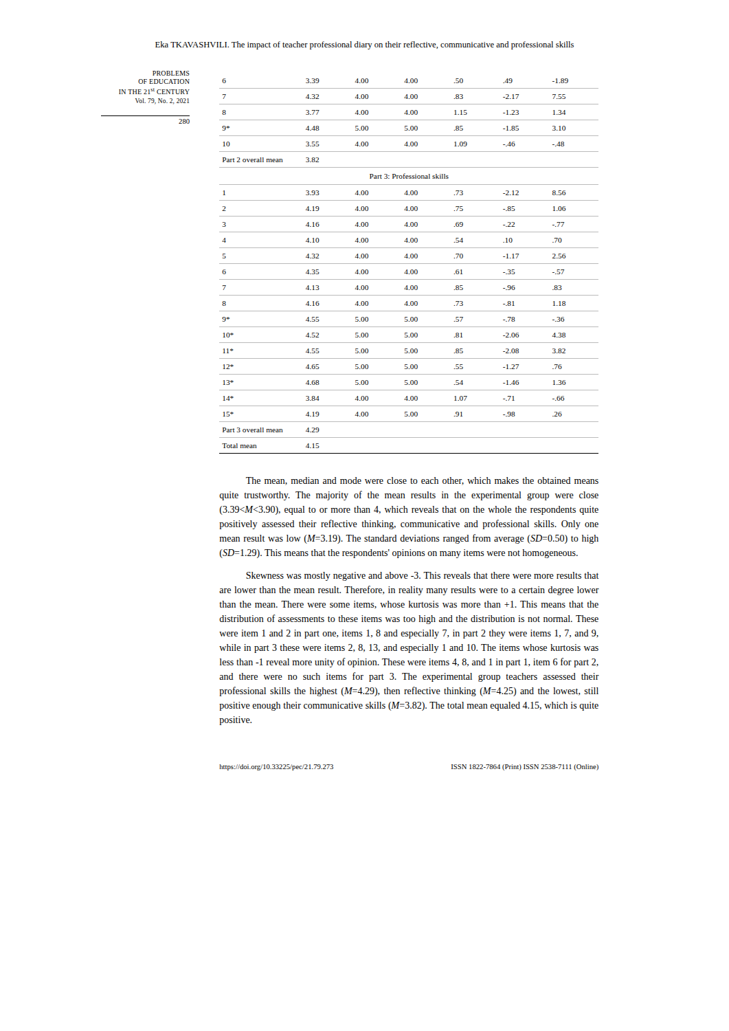Eka TKAVASHVILI. The impact of teacher professional diary on their reflective, communicative and professional skills
PROBLEMS
OF EDUCATION
IN THE 21st CENTURY
Vol. 79, No. 2, 2021
280
| 6 | 3.39 | 4.00 | 4.00 | .50 | .49 | -1.89 |
| 7 | 4.32 | 4.00 | 4.00 | .83 | -2.17 | 7.55 |
| 8 | 3.77 | 4.00 | 4.00 | 1.15 | -1.23 | 1.34 |
| 9* | 4.48 | 5.00 | 5.00 | .85 | -1.85 | 3.10 |
| 10 | 3.55 | 4.00 | 4.00 | 1.09 | -.46 | -.48 |
| Part 2 overall mean | 3.82 | | | | | |
| Part 3: Professional skills |
| 1 | 3.93 | 4.00 | 4.00 | .73 | -2.12 | 8.56 |
| 2 | 4.19 | 4.00 | 4.00 | .75 | -.85 | 1.06 |
| 3 | 4.16 | 4.00 | 4.00 | .69 | -.22 | -.77 |
| 4 | 4.10 | 4.00 | 4.00 | .54 | .10 | .70 |
| 5 | 4.32 | 4.00 | 4.00 | .70 | -1.17 | 2.56 |
| 6 | 4.35 | 4.00 | 4.00 | .61 | -.35 | -.57 |
| 7 | 4.13 | 4.00 | 4.00 | .85 | -.96 | .83 |
| 8 | 4.16 | 4.00 | 4.00 | .73 | -.81 | 1.18 |
| 9* | 4.55 | 5.00 | 5.00 | .57 | -.78 | -.36 |
| 10* | 4.52 | 5.00 | 5.00 | .81 | -2.06 | 4.38 |
| 11* | 4.55 | 5.00 | 5.00 | .85 | -2.08 | 3.82 |
| 12* | 4.65 | 5.00 | 5.00 | .55 | -1.27 | .76 |
| 13* | 4.68 | 5.00 | 5.00 | .54 | -1.46 | 1.36 |
| 14* | 3.84 | 4.00 | 4.00 | 1.07 | -.71 | -.66 |
| 15* | 4.19 | 4.00 | 5.00 | .91 | -.98 | .26 |
| Part 3 overall mean | 4.29 | | | | | |
| Total mean | 4.15 | | | | | |
The mean, median and mode were close to each other, which makes the obtained means quite trustworthy. The majority of the mean results in the experimental group were close (3.39<M<3.90), equal to or more than 4, which reveals that on the whole the respondents quite positively assessed their reflective thinking, communicative and professional skills. Only one mean result was low (M=3.19). The standard deviations ranged from average (SD=0.50) to high (SD=1.29). This means that the respondents' opinions on many items were not homogeneous.
Skewness was mostly negative and above -3. This reveals that there were more results that are lower than the mean result. Therefore, in reality many results were to a certain degree lower than the mean. There were some items, whose kurtosis was more than +1. This means that the distribution of assessments to these items was too high and the distribution is not normal. These were item 1 and 2 in part one, items 1, 8 and especially 7, in part 2 they were items 1, 7, and 9, while in part 3 these were items 2, 8, 13, and especially 1 and 10. The items whose kurtosis was less than -1 reveal more unity of opinion. These were items 4, 8, and 1 in part 1, item 6 for part 2, and there were no such items for part 3. The experimental group teachers assessed their professional skills the highest (M=4.29), then reflective thinking (M=4.25) and the lowest, still positive enough their communicative skills (M=3.82). The total mean equaled 4.15, which is quite positive.
https://doi.org/10.33225/pec/21.79.273
ISSN 1822-7864 (Print) ISSN 2538-7111 (Online)